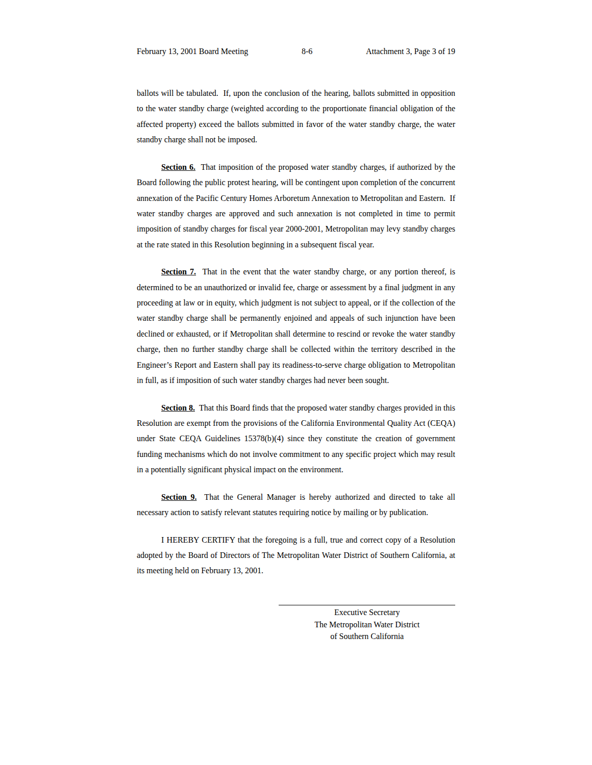February 13, 2001 Board Meeting
8-6
Attachment 3, Page 3 of 19
ballots will be tabulated. If, upon the conclusion of the hearing, ballots submitted in opposition to the water standby charge (weighted according to the proportionate financial obligation of the affected property) exceed the ballots submitted in favor of the water standby charge, the water standby charge shall not be imposed.
Section 6. That imposition of the proposed water standby charges, if authorized by the Board following the public protest hearing, will be contingent upon completion of the concurrent annexation of the Pacific Century Homes Arboretum Annexation to Metropolitan and Eastern. If water standby charges are approved and such annexation is not completed in time to permit imposition of standby charges for fiscal year 2000-2001, Metropolitan may levy standby charges at the rate stated in this Resolution beginning in a subsequent fiscal year.
Section 7. That in the event that the water standby charge, or any portion thereof, is determined to be an unauthorized or invalid fee, charge or assessment by a final judgment in any proceeding at law or in equity, which judgment is not subject to appeal, or if the collection of the water standby charge shall be permanently enjoined and appeals of such injunction have been declined or exhausted, or if Metropolitan shall determine to rescind or revoke the water standby charge, then no further standby charge shall be collected within the territory described in the Engineer’s Report and Eastern shall pay its readiness-to-serve charge obligation to Metropolitan in full, as if imposition of such water standby charges had never been sought.
Section 8. That this Board finds that the proposed water standby charges provided in this Resolution are exempt from the provisions of the California Environmental Quality Act (CEQA) under State CEQA Guidelines 15378(b)(4) since they constitute the creation of government funding mechanisms which do not involve commitment to any specific project which may result in a potentially significant physical impact on the environment.
Section 9. That the General Manager is hereby authorized and directed to take all necessary action to satisfy relevant statutes requiring notice by mailing or by publication.
I HEREBY CERTIFY that the foregoing is a full, true and correct copy of a Resolution adopted by the Board of Directors of The Metropolitan Water District of Southern California, at its meeting held on February 13, 2001.
Executive Secretary
The Metropolitan Water District
of Southern California